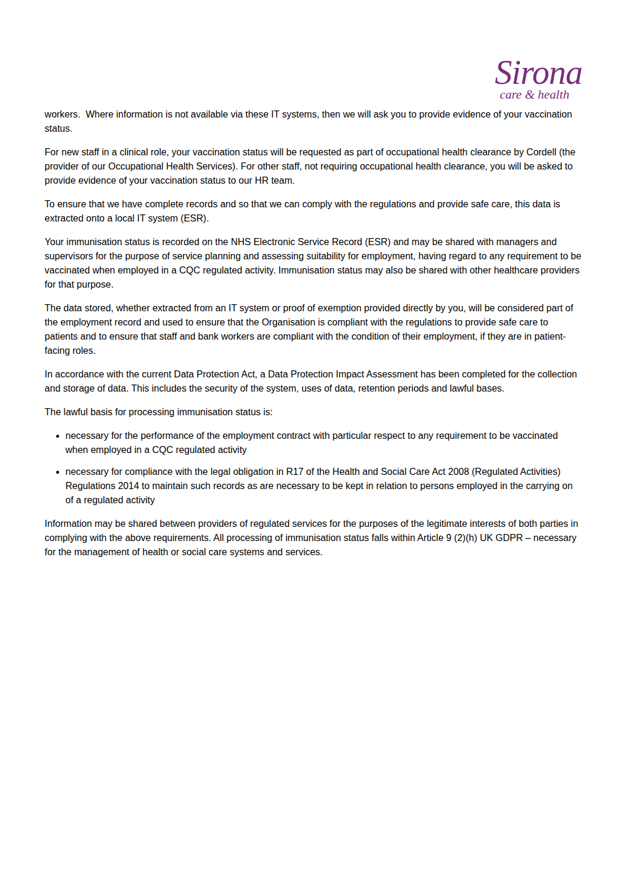Sirona care & health
workers. Where information is not available via these IT systems, then we will ask you to provide evidence of your vaccination status.
For new staff in a clinical role, your vaccination status will be requested as part of occupational health clearance by Cordell (the provider of our Occupational Health Services). For other staff, not requiring occupational health clearance, you will be asked to provide evidence of your vaccination status to our HR team.
To ensure that we have complete records and so that we can comply with the regulations and provide safe care, this data is extracted onto a local IT system (ESR).
Your immunisation status is recorded on the NHS Electronic Service Record (ESR) and may be shared with managers and supervisors for the purpose of service planning and assessing suitability for employment, having regard to any requirement to be vaccinated when employed in a CQC regulated activity. Immunisation status may also be shared with other healthcare providers for that purpose.
The data stored, whether extracted from an IT system or proof of exemption provided directly by you, will be considered part of the employment record and used to ensure that the Organisation is compliant with the regulations to provide safe care to patients and to ensure that staff and bank workers are compliant with the condition of their employment, if they are in patient-facing roles.
In accordance with the current Data Protection Act, a Data Protection Impact Assessment has been completed for the collection and storage of data. This includes the security of the system, uses of data, retention periods and lawful bases.
The lawful basis for processing immunisation status is:
necessary for the performance of the employment contract with particular respect to any requirement to be vaccinated when employed in a CQC regulated activity
necessary for compliance with the legal obligation in R17 of the Health and Social Care Act 2008 (Regulated Activities) Regulations 2014 to maintain such records as are necessary to be kept in relation to persons employed in the carrying on of a regulated activity
Information may be shared between providers of regulated services for the purposes of the legitimate interests of both parties in complying with the above requirements. All processing of immunisation status falls within Article 9 (2)(h) UK GDPR – necessary for the management of health or social care systems and services.